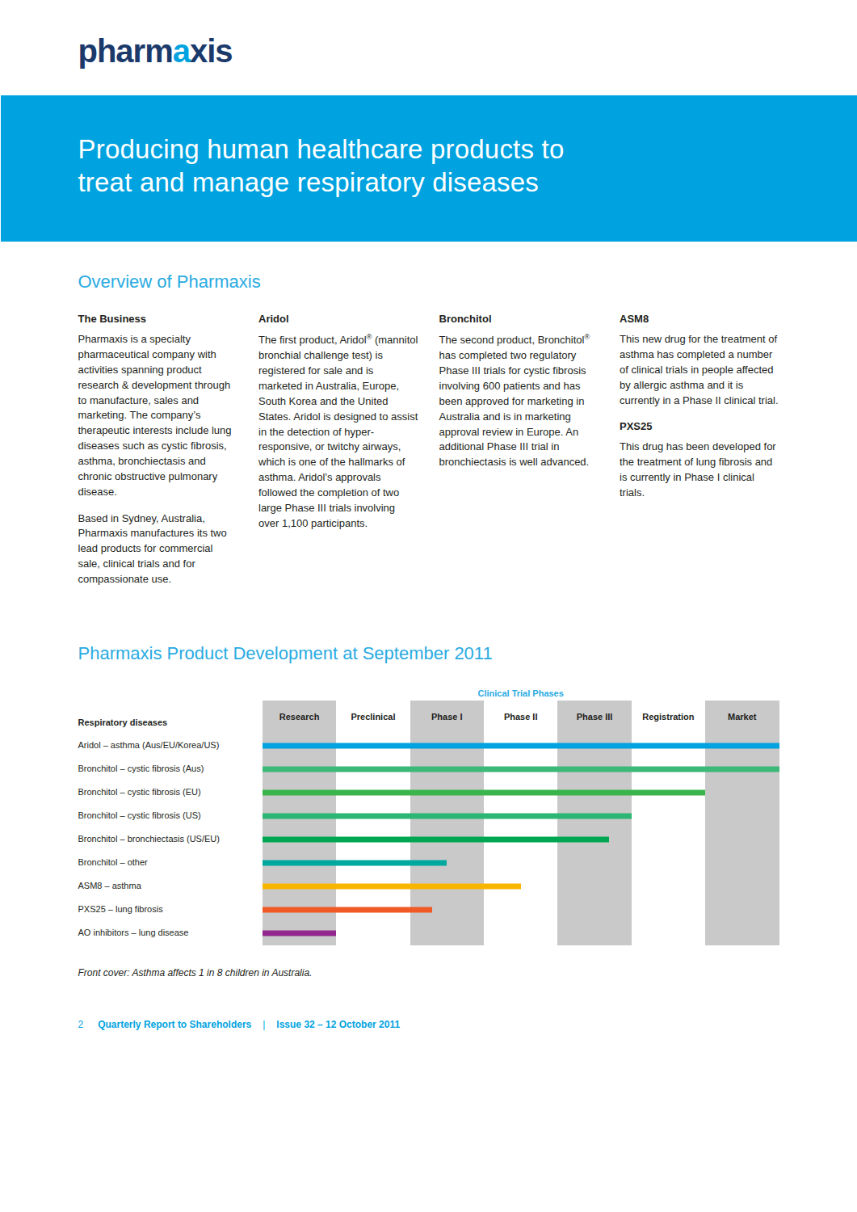pharmaxis
Producing human healthcare products to
treat and manage respiratory diseases
Overview of Pharmaxis
The Business
Pharmaxis is a specialty pharmaceutical company with activities spanning product research & development through to manufacture, sales and marketing. The company’s therapeutic interests include lung diseases such as cystic fibrosis, asthma, bronchiectasis and chronic obstructive pulmonary disease.
Based in Sydney, Australia, Pharmaxis manufactures its two lead products for commercial sale, clinical trials and for compassionate use.
Aridol
The first product, Aridol® (mannitol bronchial challenge test) is registered for sale and is marketed in Australia, Europe, South Korea and the United States. Aridol is designed to assist in the detection of hyper-responsive, or twitchy airways, which is one of the hallmarks of asthma. Aridol’s approvals followed the completion of two large Phase III trials involving over 1,100 participants.
Bronchitol
The second product, Bronchitol® has completed two regulatory Phase III trials for cystic fibrosis involving 600 patients and has been approved for marketing in Australia and is in marketing approval review in Europe. An additional Phase III trial in bronchiectasis is well advanced.
ASM8
This new drug for the treatment of asthma has completed a number of clinical trials in people affected by allergic asthma and it is currently in a Phase II clinical trial.
PXS25
This drug has been developed for the treatment of lung fibrosis and is currently in Phase I clinical trials.
Pharmaxis Product Development at September 2011
| | | | Clinical Trial Phases | | |
| Respiratory diseases | Research | Preclinical | Phase I | Phase II | Phase III | Registration | Market |
| Aridol – asthma (Aus/EU/Korea/US) | | | | | | | |
| Bronchitol – cystic fibrosis (Aus) | | | | | | | |
| Bronchitol – cystic fibrosis (EU) | | | | | | | |
| Bronchitol – cystic fibrosis (US) | | | | | | | |
| Bronchitol – bronchiectasis (US/EU) | | | | | | | |
| Bronchitol – other | | | | | | | |
| ASM8 – asthma | | | | | | | |
| PXS25 – lung fibrosis | | | | | | | |
| AO inhibitors – lung disease | | | | | | | |
Front cover: Asthma affects 1 in 8 children in Australia.
2 Quarterly Report to Shareholders | Issue 32 – 12 October 2011